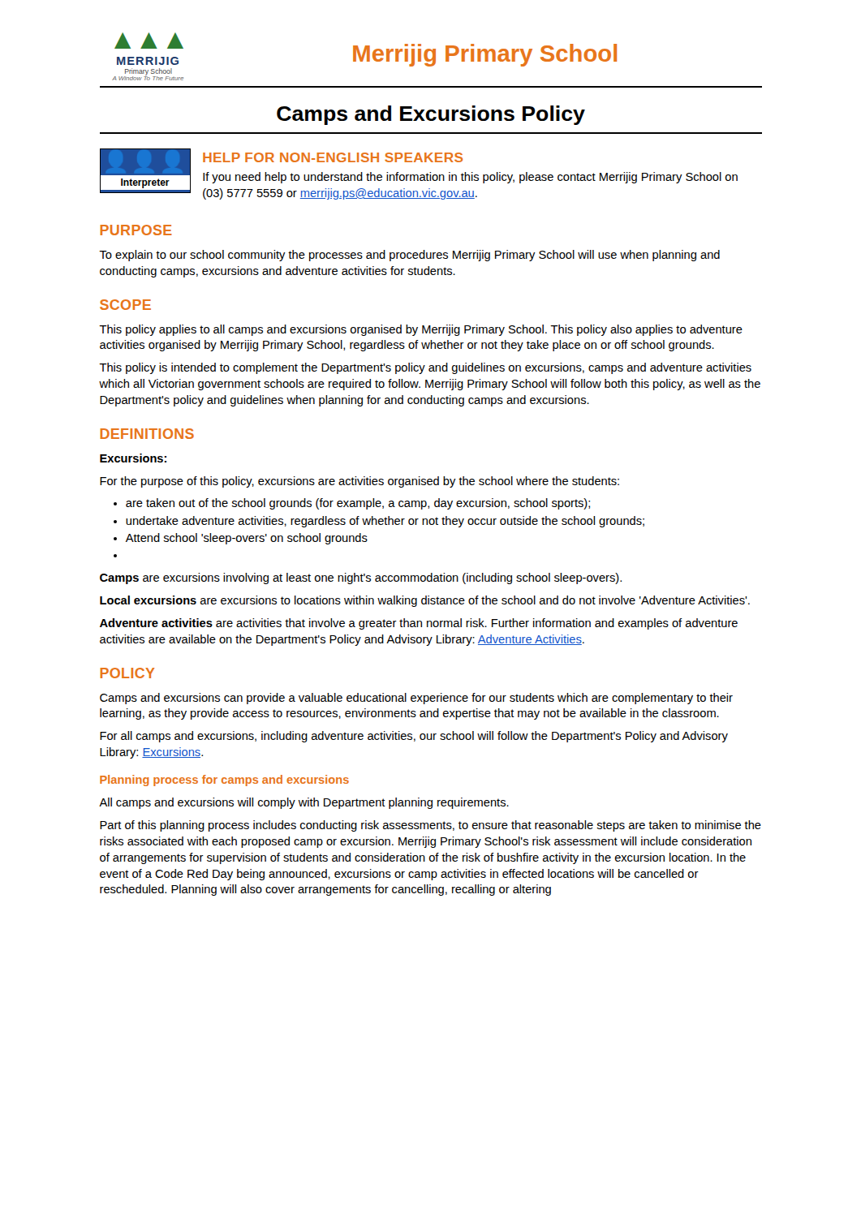▲▲▲
MERRIJIG
Primary School
A Window To The Future
Merrijig Primary School
Camps and Excursions Policy
👤👤👤
Interpreter
HELP FOR NON-ENGLISH SPEAKERS
If you need help to understand the information in this policy, please contact Merrijig Primary School on (03) 5777 5559 or merrijig.ps@education.vic.gov.au.
PURPOSE
To explain to our school community the processes and procedures Merrijig Primary School will use when planning and conducting camps, excursions and adventure activities for students.
SCOPE
This policy applies to all camps and excursions organised by Merrijig Primary School. This policy also applies to adventure activities organised by Merrijig Primary School, regardless of whether or not they take place on or off school grounds.
This policy is intended to complement the Department's policy and guidelines on excursions, camps and adventure activities which all Victorian government schools are required to follow. Merrijig Primary School will follow both this policy, as well as the Department's policy and guidelines when planning for and conducting camps and excursions.
DEFINITIONS
Excursions:
For the purpose of this policy, excursions are activities organised by the school where the students:
are taken out of the school grounds (for example, a camp, day excursion, school sports);
undertake adventure activities, regardless of whether or not they occur outside the school grounds;
Attend school 'sleep-overs' on school grounds
Camps are excursions involving at least one night's accommodation (including school sleep-overs).
Local excursions are excursions to locations within walking distance of the school and do not involve 'Adventure Activities'.
Adventure activities are activities that involve a greater than normal risk. Further information and examples of adventure activities are available on the Department's Policy and Advisory Library: Adventure Activities.
POLICY
Camps and excursions can provide a valuable educational experience for our students which are complementary to their learning, as they provide access to resources, environments and expertise that may not be available in the classroom.
For all camps and excursions, including adventure activities, our school will follow the Department's Policy and Advisory Library: Excursions.
Planning process for camps and excursions
All camps and excursions will comply with Department planning requirements.
Part of this planning process includes conducting risk assessments, to ensure that reasonable steps are taken to minimise the risks associated with each proposed camp or excursion. Merrijig Primary School's risk assessment will include consideration of arrangements for supervision of students and consideration of the risk of bushfire activity in the excursion location. In the event of a Code Red Day being announced, excursions or camp activities in effected locations will be cancelled or rescheduled. Planning will also cover arrangements for cancelling, recalling or altering